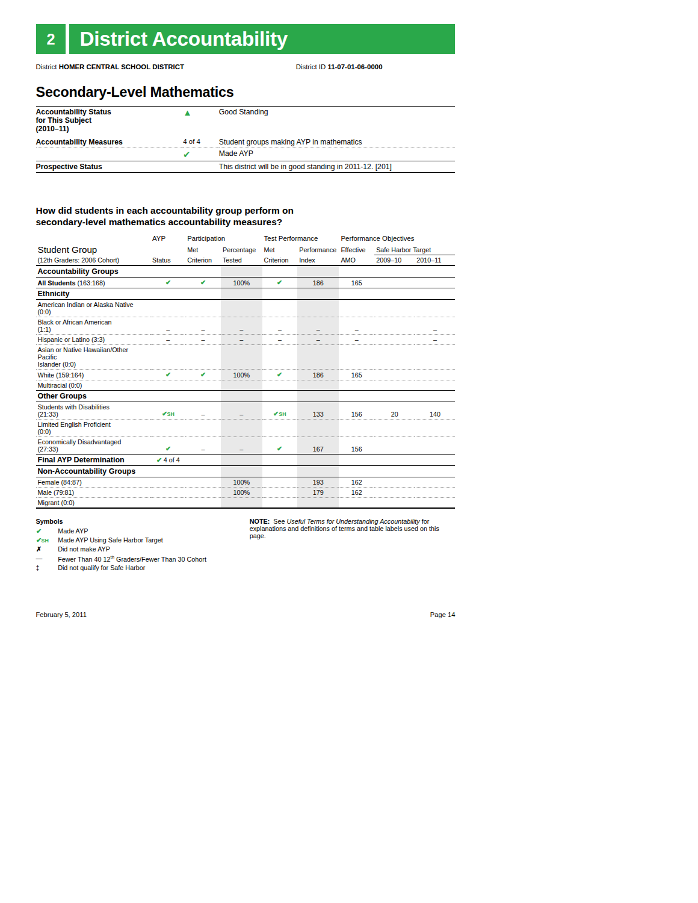2
District Accountability
District HOMER CENTRAL SCHOOL DISTRICT
District ID 11-07-01-06-0000
Secondary-Level Mathematics
| Accountability Status for This Subject (2010–11) | ▲ | Good Standing |
| Accountability Measures | 4 of 4 | Student groups making AYP in mathematics |
| | ✔ | Made AYP |
| Prospective Status | | This district will be in good standing in 2011-12. [201] |
How did students in each accountability group perform on
secondary-level mathematics accountability measures?
| | AYP | Participation | Test Performance | Performance Objectives |
| --- | --- | --- | --- | --- |
| Student Group | | Met | Percentage | Met | Performance | Effective | Safe Harbor Target |
| (12th Graders: 2006 Cohort) | Status | Criterion | Tested | Criterion | Index | AMO | 2009–10 | 2010–11 |
| Accountability Groups | | | | | | | | |
| All Students (163:168) | ✔ | ✔ | 100% | ✔ | 186 | 165 | | |
| Ethnicity | | | | | | | | |
| American Indian or Alaska Native (0:0) | | | | | | | | |
| Black or African American (1:1) | – | – | – | – | – | – | | – |
| Hispanic or Latino (3:3) | – | – | – | – | – | – | | – |
| Asian or Native Hawaiian/Other Pacific Islander (0:0) | | | | | | | | |
| White (159:164) | ✔ | ✔ | 100% | ✔ | 186 | 165 | | |
| Multiracial (0:0) | | | | | | | | |
| Other Groups | | | | | | | | |
| Students with Disabilities (21:33) | ✔ SH | – | – | ✔ SH | 133 | 156 | 20 | 140 |
| Limited English Proficient (0:0) | | | | | | | | |
| Economically Disadvantaged (27:33) | ✔ | – | – | ✔ | 167 | 156 | | |
| Final AYP Determination | ✔ 4 of 4 | | | | | | | |
| Non-Accountability Groups | | | | | | | | |
| Female (84:87) | | | 100% | | 193 | 162 | | |
| Male (79:81) | | | 100% | | 179 | 162 | | |
| Migrant (0:0) | | | | | | | | |
Symbols
| ✔ | Made AYP |
| ✔ SH | Made AYP Using Safe Harbor Target |
| ✗ | Did not make AYP |
| — | Fewer Than 40 12 th Graders/Fewer Than 30 Cohort |
| ‡ | Did not qualify for Safe Harbor |
NOTE: See Useful Terms for Understanding Accountability for explanations and definitions of terms and table labels used on this page.
February 5, 2011
Page 14